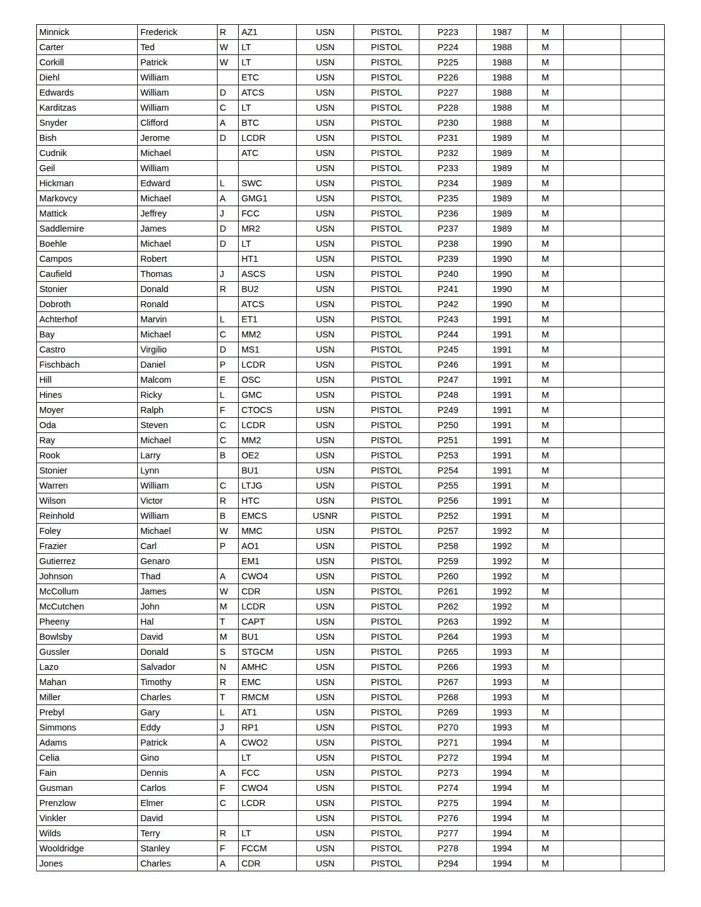| Minnick | Frederick | R | AZ1 | USN | PISTOL | P223 | 1987 | M | | |
| Carter | Ted | W | LT | USN | PISTOL | P224 | 1988 | M | | |
| Corkill | Patrick | W | LT | USN | PISTOL | P225 | 1988 | M | | |
| Diehl | William | | ETC | USN | PISTOL | P226 | 1988 | M | | |
| Edwards | William | D | ATCS | USN | PISTOL | P227 | 1988 | M | | |
| Karditzas | William | C | LT | USN | PISTOL | P228 | 1988 | M | | |
| Snyder | Clifford | A | BTC | USN | PISTOL | P230 | 1988 | M | | |
| Bish | Jerome | D | LCDR | USN | PISTOL | P231 | 1989 | M | | |
| Cudnik | Michael | | ATC | USN | PISTOL | P232 | 1989 | M | | |
| Geil | William | | | USN | PISTOL | P233 | 1989 | M | | |
| Hickman | Edward | L | SWC | USN | PISTOL | P234 | 1989 | M | | |
| Markovcy | Michael | A | GMG1 | USN | PISTOL | P235 | 1989 | M | | |
| Mattick | Jeffrey | J | FCC | USN | PISTOL | P236 | 1989 | M | | |
| Saddlemire | James | D | MR2 | USN | PISTOL | P237 | 1989 | M | | |
| Boehle | Michael | D | LT | USN | PISTOL | P238 | 1990 | M | | |
| Campos | Robert | | HT1 | USN | PISTOL | P239 | 1990 | M | | |
| Caufield | Thomas | J | ASCS | USN | PISTOL | P240 | 1990 | M | | |
| Stonier | Donald | R | BU2 | USN | PISTOL | P241 | 1990 | M | | |
| Dobroth | Ronald | | ATCS | USN | PISTOL | P242 | 1990 | M | | |
| Achterhof | Marvin | L | ET1 | USN | PISTOL | P243 | 1991 | M | | |
| Bay | Michael | C | MM2 | USN | PISTOL | P244 | 1991 | M | | |
| Castro | Virgilio | D | MS1 | USN | PISTOL | P245 | 1991 | M | | |
| Fischbach | Daniel | P | LCDR | USN | PISTOL | P246 | 1991 | M | | |
| Hill | Malcom | E | OSC | USN | PISTOL | P247 | 1991 | M | | |
| Hines | Ricky | L | GMC | USN | PISTOL | P248 | 1991 | M | | |
| Moyer | Ralph | F | CTOCS | USN | PISTOL | P249 | 1991 | M | | |
| Oda | Steven | C | LCDR | USN | PISTOL | P250 | 1991 | M | | |
| Ray | Michael | C | MM2 | USN | PISTOL | P251 | 1991 | M | | |
| Rook | Larry | B | OE2 | USN | PISTOL | P253 | 1991 | M | | |
| Stonier | Lynn | | BU1 | USN | PISTOL | P254 | 1991 | M | | |
| Warren | William | C | LTJG | USN | PISTOL | P255 | 1991 | M | | |
| Wilson | Victor | R | HTC | USN | PISTOL | P256 | 1991 | M | | |
| Reinhold | William | B | EMCS | USNR | PISTOL | P252 | 1991 | M | | |
| Foley | Michael | W | MMC | USN | PISTOL | P257 | 1992 | M | | |
| Frazier | Carl | P | AO1 | USN | PISTOL | P258 | 1992 | M | | |
| Gutierrez | Genaro | | EM1 | USN | PISTOL | P259 | 1992 | M | | |
| Johnson | Thad | A | CWO4 | USN | PISTOL | P260 | 1992 | M | | |
| McCollum | James | W | CDR | USN | PISTOL | P261 | 1992 | M | | |
| McCutchen | John | M | LCDR | USN | PISTOL | P262 | 1992 | M | | |
| Pheeny | Hal | T | CAPT | USN | PISTOL | P263 | 1992 | M | | |
| Bowlsby | David | M | BU1 | USN | PISTOL | P264 | 1993 | M | | |
| Gussler | Donald | S | STGCM | USN | PISTOL | P265 | 1993 | M | | |
| Lazo | Salvador | N | AMHC | USN | PISTOL | P266 | 1993 | M | | |
| Mahan | Timothy | R | EMC | USN | PISTOL | P267 | 1993 | M | | |
| Miller | Charles | T | RMCM | USN | PISTOL | P268 | 1993 | M | | |
| Prebyl | Gary | L | AT1 | USN | PISTOL | P269 | 1993 | M | | |
| Simmons | Eddy | J | RP1 | USN | PISTOL | P270 | 1993 | M | | |
| Adams | Patrick | A | CWO2 | USN | PISTOL | P271 | 1994 | M | | |
| Celia | Gino | | LT | USN | PISTOL | P272 | 1994 | M | | |
| Fain | Dennis | A | FCC | USN | PISTOL | P273 | 1994 | M | | |
| Gusman | Carlos | F | CWO4 | USN | PISTOL | P274 | 1994 | M | | |
| Prenzlow | Elmer | C | LCDR | USN | PISTOL | P275 | 1994 | M | | |
| Vinkler | David | | | USN | PISTOL | P276 | 1994 | M | | |
| Wilds | Terry | R | LT | USN | PISTOL | P277 | 1994 | M | | |
| Wooldridge | Stanley | F | FCCM | USN | PISTOL | P278 | 1994 | M | | |
| Jones | Charles | A | CDR | USN | PISTOL | P294 | 1994 | M | | |